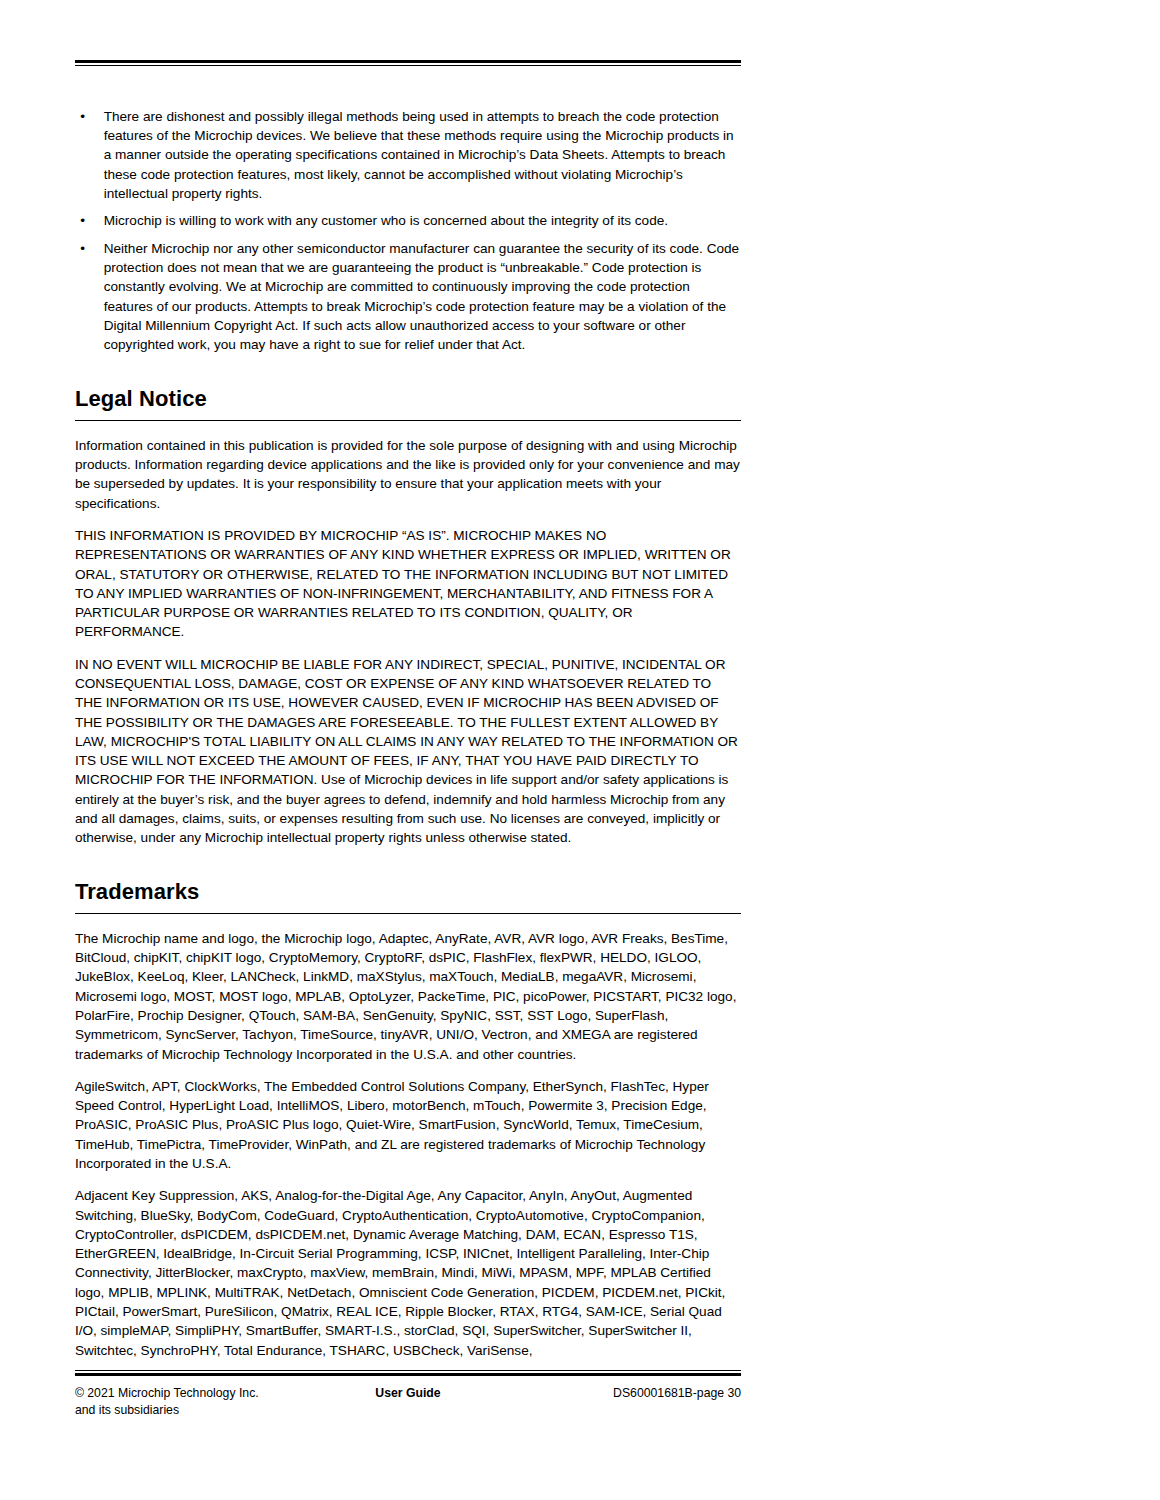There are dishonest and possibly illegal methods being used in attempts to breach the code protection features of the Microchip devices. We believe that these methods require using the Microchip products in a manner outside the operating specifications contained in Microchip’s Data Sheets. Attempts to breach these code protection features, most likely, cannot be accomplished without violating Microchip’s intellectual property rights.
Microchip is willing to work with any customer who is concerned about the integrity of its code.
Neither Microchip nor any other semiconductor manufacturer can guarantee the security of its code. Code protection does not mean that we are guaranteeing the product is “unbreakable.” Code protection is constantly evolving. We at Microchip are committed to continuously improving the code protection features of our products. Attempts to break Microchip’s code protection feature may be a violation of the Digital Millennium Copyright Act. If such acts allow unauthorized access to your software or other copyrighted work, you may have a right to sue for relief under that Act.
Legal Notice
Information contained in this publication is provided for the sole purpose of designing with and using Microchip products. Information regarding device applications and the like is provided only for your convenience and may be superseded by updates. It is your responsibility to ensure that your application meets with your specifications.
THIS INFORMATION IS PROVIDED BY MICROCHIP “AS IS”. MICROCHIP MAKES NO REPRESENTATIONS OR WARRANTIES OF ANY KIND WHETHER EXPRESS OR IMPLIED, WRITTEN OR ORAL, STATUTORY OR OTHERWISE, RELATED TO THE INFORMATION INCLUDING BUT NOT LIMITED TO ANY IMPLIED WARRANTIES OF NON-INFRINGEMENT, MERCHANTABILITY, AND FITNESS FOR A PARTICULAR PURPOSE OR WARRANTIES RELATED TO ITS CONDITION, QUALITY, OR PERFORMANCE.
IN NO EVENT WILL MICROCHIP BE LIABLE FOR ANY INDIRECT, SPECIAL, PUNITIVE, INCIDENTAL OR CONSEQUENTIAL LOSS, DAMAGE, COST OR EXPENSE OF ANY KIND WHATSOEVER RELATED TO THE INFORMATION OR ITS USE, HOWEVER CAUSED, EVEN IF MICROCHIP HAS BEEN ADVISED OF THE POSSIBILITY OR THE DAMAGES ARE FORESEEABLE. TO THE FULLEST EXTENT ALLOWED BY LAW, MICROCHIP'S TOTAL LIABILITY ON ALL CLAIMS IN ANY WAY RELATED TO THE INFORMATION OR ITS USE WILL NOT EXCEED THE AMOUNT OF FEES, IF ANY, THAT YOU HAVE PAID DIRECTLY TO MICROCHIP FOR THE INFORMATION. Use of Microchip devices in life support and/or safety applications is entirely at the buyer’s risk, and the buyer agrees to defend, indemnify and hold harmless Microchip from any and all damages, claims, suits, or expenses resulting from such use. No licenses are conveyed, implicitly or otherwise, under any Microchip intellectual property rights unless otherwise stated.
Trademarks
The Microchip name and logo, the Microchip logo, Adaptec, AnyRate, AVR, AVR logo, AVR Freaks, BesTime, BitCloud, chipKIT, chipKIT logo, CryptoMemory, CryptoRF, dsPIC, FlashFlex, flexPWR, HELDO, IGLOO, JukeBlox, KeeLoq, Kleer, LANCheck, LinkMD, maXStylus, maXTouch, MediaLB, megaAVR, Microsemi, Microsemi logo, MOST, MOST logo, MPLAB, OptoLyzer, PackeTime, PIC, picoPower, PICSTART, PIC32 logo, PolarFire, Prochip Designer, QTouch, SAM-BA, SenGenuity, SpyNIC, SST, SST Logo, SuperFlash, Symmetricom, SyncServer, Tachyon, TimeSource, tinyAVR, UNI/O, Vectron, and XMEGA are registered trademarks of Microchip Technology Incorporated in the U.S.A. and other countries.
AgileSwitch, APT, ClockWorks, The Embedded Control Solutions Company, EtherSynch, FlashTec, Hyper Speed Control, HyperLight Load, IntelliMOS, Libero, motorBench, mTouch, Powermite 3, Precision Edge, ProASIC, ProASIC Plus, ProASIC Plus logo, Quiet-Wire, SmartFusion, SyncWorld, Temux, TimeCesium, TimeHub, TimePictra, TimeProvider, WinPath, and ZL are registered trademarks of Microchip Technology Incorporated in the U.S.A.
Adjacent Key Suppression, AKS, Analog-for-the-Digital Age, Any Capacitor, AnyIn, AnyOut, Augmented Switching, BlueSky, BodyCom, CodeGuard, CryptoAuthentication, CryptoAutomotive, CryptoCompanion, CryptoController, dsPICDEM, dsPICDEM.net, Dynamic Average Matching, DAM, ECAN, Espresso T1S, EtherGREEN, IdealBridge, In-Circuit Serial Programming, ICSP, INICnet, Intelligent Paralleling, Inter-Chip Connectivity, JitterBlocker, maxCrypto, maxView, memBrain, Mindi, MiWi, MPASM, MPF, MPLAB Certified logo, MPLIB, MPLINK, MultiTRAK, NetDetach, Omniscient Code Generation, PICDEM, PICDEM.net, PICkit, PICtail, PowerSmart, PureSilicon, QMatrix, REAL ICE, Ripple Blocker, RTAX, RTG4, SAM-ICE, Serial Quad I/O, simpleMAP, SimpliPHY, SmartBuffer, SMART-I.S., storClad, SQI, SuperSwitcher, SuperSwitcher II, Switchtec, SynchroPHY, Total Endurance, TSHARC, USBCheck, VariSense,
| © 2021 Microchip Technology Inc. and its subsidiaries | User Guide | DS60001681B-page 30 |